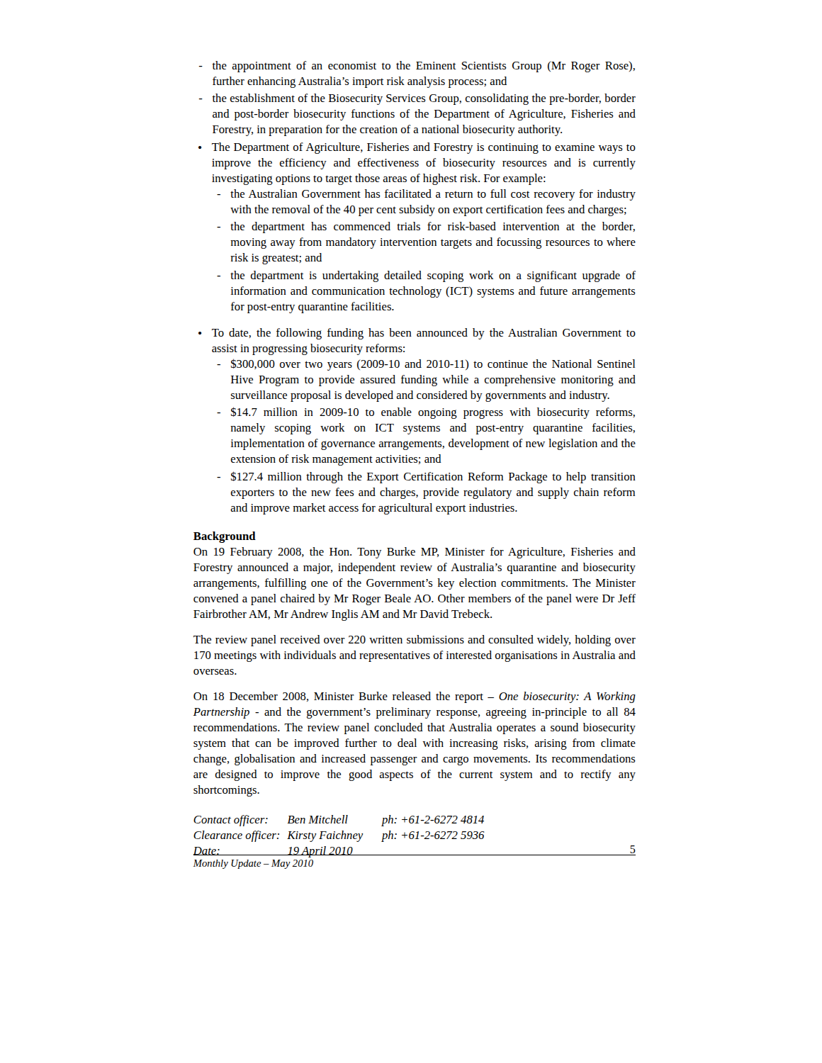the appointment of an economist to the Eminent Scientists Group (Mr Roger Rose), further enhancing Australia’s import risk analysis process; and
the establishment of the Biosecurity Services Group, consolidating the pre-border, border and post-border biosecurity functions of the Department of Agriculture, Fisheries and Forestry, in preparation for the creation of a national biosecurity authority.
The Department of Agriculture, Fisheries and Forestry is continuing to examine ways to improve the efficiency and effectiveness of biosecurity resources and is currently investigating options to target those areas of highest risk. For example:
the Australian Government has facilitated a return to full cost recovery for industry with the removal of the 40 per cent subsidy on export certification fees and charges;
the department has commenced trials for risk-based intervention at the border, moving away from mandatory intervention targets and focussing resources to where risk is greatest; and
the department is undertaking detailed scoping work on a significant upgrade of information and communication technology (ICT) systems and future arrangements for post-entry quarantine facilities.
To date, the following funding has been announced by the Australian Government to assist in progressing biosecurity reforms:
$300,000 over two years (2009-10 and 2010-11) to continue the National Sentinel Hive Program to provide assured funding while a comprehensive monitoring and surveillance proposal is developed and considered by governments and industry.
$14.7 million in 2009-10 to enable ongoing progress with biosecurity reforms, namely scoping work on ICT systems and post-entry quarantine facilities, implementation of governance arrangements, development of new legislation and the extension of risk management activities; and
$127.4 million through the Export Certification Reform Package to help transition exporters to the new fees and charges, provide regulatory and supply chain reform and improve market access for agricultural export industries.
Background
On 19 February 2008, the Hon. Tony Burke MP, Minister for Agriculture, Fisheries and Forestry announced a major, independent review of Australia’s quarantine and biosecurity arrangements, fulfilling one of the Government’s key election commitments. The Minister convened a panel chaired by Mr Roger Beale AO. Other members of the panel were Dr Jeff Fairbrother AM, Mr Andrew Inglis AM and Mr David Trebeck.
The review panel received over 220 written submissions and consulted widely, holding over 170 meetings with individuals and representatives of interested organisations in Australia and overseas.
On 18 December 2008, Minister Burke released the report – One biosecurity: A Working Partnership - and the government’s preliminary response, agreeing in-principle to all 84 recommendations. The review panel concluded that Australia operates a sound biosecurity system that can be improved further to deal with increasing risks, arising from climate change, globalisation and increased passenger and cargo movements. Its recommendations are designed to improve the good aspects of the current system and to rectify any shortcomings.
| Contact officer: | Ben Mitchell | ph: +61-2-6272 4814 |
| Clearance officer: | Kirsty Faichney | ph: +61-2-6272 5936 |
| Date: | 19 April 2010 | |
5
Monthly Update – May 2010